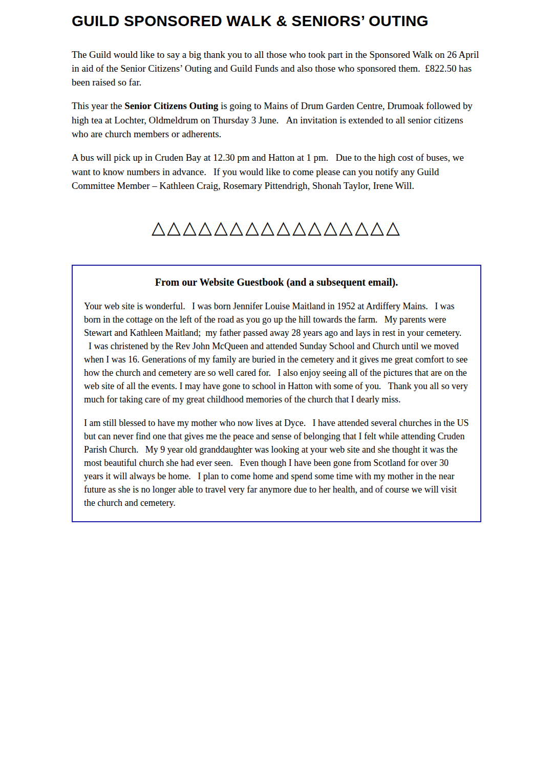GUILD SPONSORED WALK & SENIORS’ OUTING
The Guild would like to say a big thank you to all those who took part in the Sponsored Walk on 26 April in aid of the Senior Citizens’ Outing and Guild Funds and also those who sponsored them. £822.50 has been raised so far.
This year the Senior Citizens Outing is going to Mains of Drum Garden Centre, Drumoak followed by high tea at Lochter, Oldmeldrum on Thursday 3 June. An invitation is extended to all senior citizens who are church members or adherents.
A bus will pick up in Cruden Bay at 12.30 pm and Hatton at 1 pm. Due to the high cost of buses, we want to know numbers in advance. If you would like to come please can you notify any Guild Committee Member – Kathleen Craig, Rosemary Pittendrigh, Shonah Taylor, Irene Will.
△△△△△△△△△△△△△△△△
From our Website Guestbook (and a subsequent email).
Your web site is wonderful. I was born Jennifer Louise Maitland in 1952 at Ardiffery Mains. I was born in the cottage on the left of the road as you go up the hill towards the farm. My parents were Stewart and Kathleen Maitland; my father passed away 28 years ago and lays in rest in your cemetery. I was christened by the Rev John McQueen and attended Sunday School and Church until we moved when I was 16. Generations of my family are buried in the cemetery and it gives me great comfort to see how the church and cemetery are so well cared for. I also enjoy seeing all of the pictures that are on the web site of all the events. I may have gone to school in Hatton with some of you. Thank you all so very much for taking care of my great childhood memories of the church that I dearly miss.
I am still blessed to have my mother who now lives at Dyce. I have attended several churches in the US but can never find one that gives me the peace and sense of belonging that I felt while attending Cruden Parish Church. My 9 year old granddaughter was looking at your web site and she thought it was the most beautiful church she had ever seen. Even though I have been gone from Scotland for over 30 years it will always be home. I plan to come home and spend some time with my mother in the near future as she is no longer able to travel very far anymore due to her health, and of course we will visit the church and cemetery.